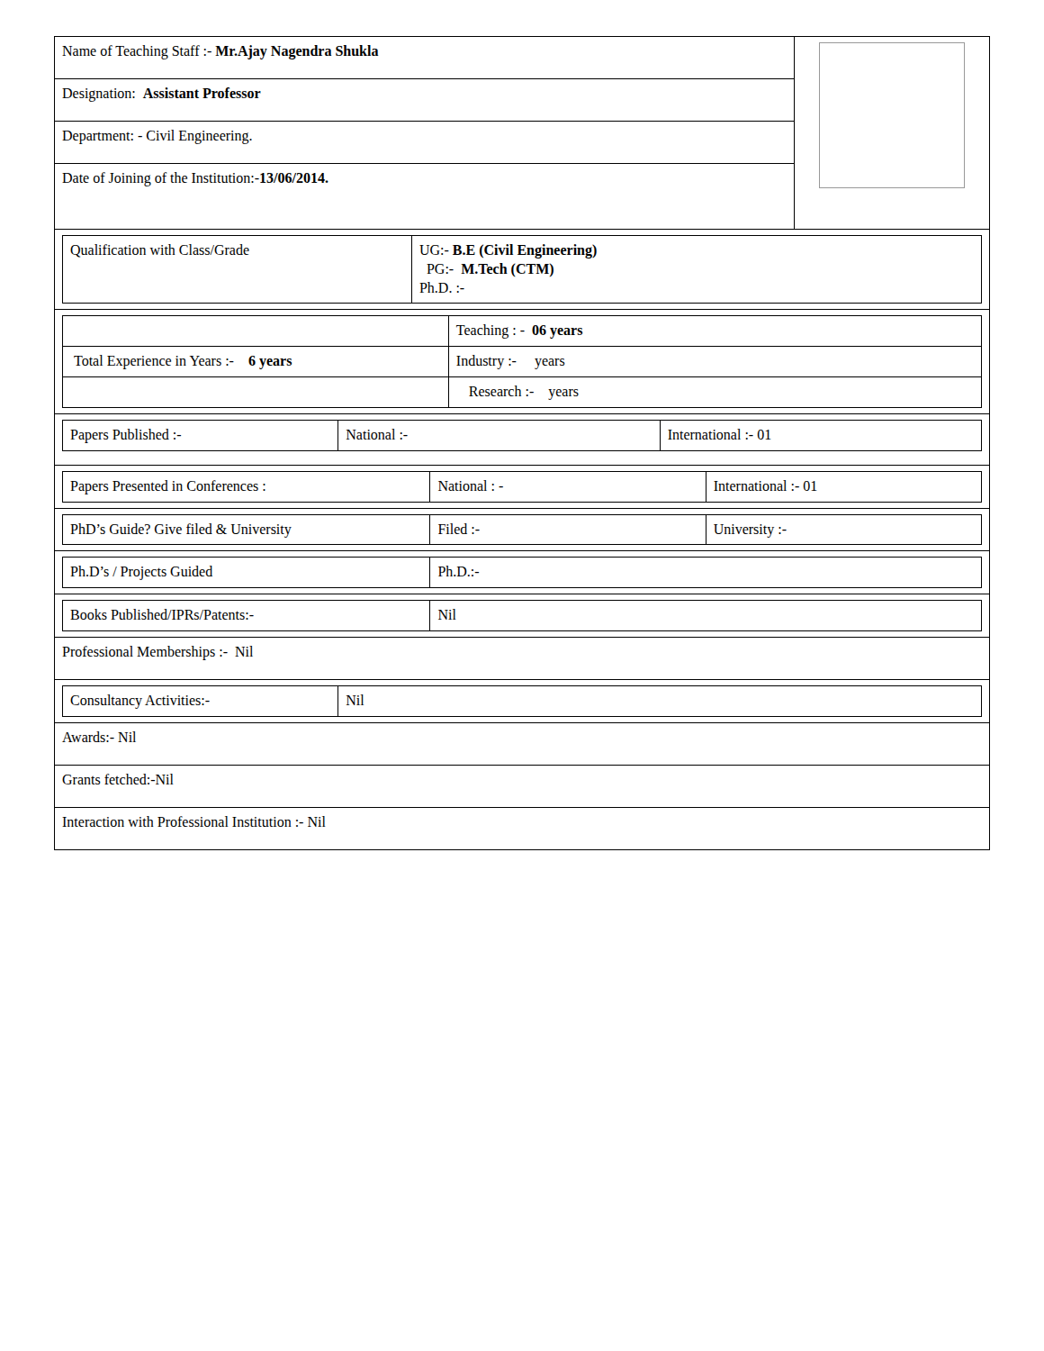| Name of Teaching Staff :- Mr.Ajay Nagendra Shukla | |
| Designation: Assistant Professor |
| Department: - Civil Engineering. |
| Date of Joining of the Institution:- 13/06/2014. |
| / Qualification with Class/Grade / UG:- B.E (Civil Engineering) PG:- M.Tech (CTM) Ph.D. :- / |
| / / Teaching : - 06 years / / Total Experience in Years :- 6 years / Industry :- years / / / Research :- years / |
| / Papers Published :- / National :- / International :- 01 / |
| / Papers Presented in Conferences : / National : - / International :- 01 / |
| / PhD’s Guide? Give filed & University / Filed :- / University :- / |
| / Ph.D’s / Projects Guided / Ph.D.:- / |
| / Books Published/IPRs/Patents:- / Nil / |
| Professional Memberships :- Nil |
| / Consultancy Activities:- / Nil / |
| Awards:- Nil |
| Grants fetched:-Nil |
| Interaction with Professional Institution :- Nil |